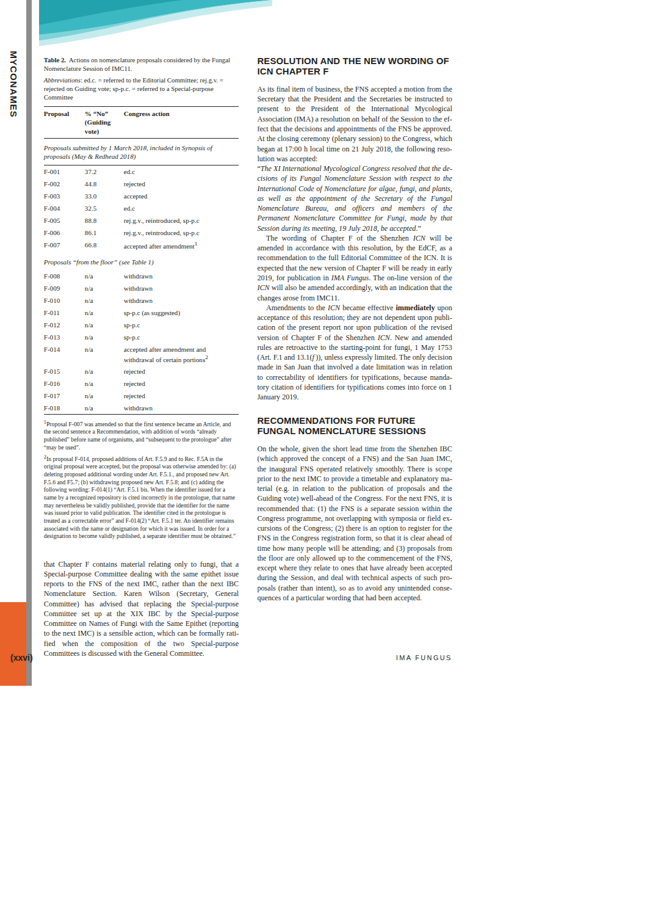MycoNames
Table 2. Actions on nomenclature proposals considered by the Fungal Nomenclature Session of IMC11.
Abbreviations: ed.c. = referred to the Editorial Committee; rej.g.v. = rejected on Guiding vote; sp-p.c. = referred to a Special-purpose Committee
| Proposal | % “No” (Guiding vote) | Congress action |
| --- | --- | --- |
| Proposals submitted by 1 March 2018, included in Synopsis of proposals (May & Redhead 2018) |
| F-001 | 37.2 | ed.c |
| F-002 | 44.8 | rejected |
| F-003 | 33.0 | accepted |
| F-004 | 32.5 | ed.c |
| F-005 | 88.8 | rej.g.v., reintroduced, sp-p.c |
| F-006 | 86.1 | rej.g.v., reintroduced, sp-p.c |
| F-007 | 66.8 | accepted after amendment 1 |
| Proposals “from the floor” (see Table 1) |
| F-008 | n/a | withdrawn |
| F-009 | n/a | withdrawn |
| F-010 | n/a | withdrawn |
| F-011 | n/a | sp-p.c (as suggested) |
| F-012 | n/a | sp-p.c |
| F-013 | n/a | sp-p.c |
| F-014 | n/a | accepted after amendment and withdrawal of certain portions 2 |
| F-015 | n/a | rejected |
| F-016 | n/a | rejected |
| F-017 | n/a | rejected |
| F-018 | n/a | withdrawn |
1Proposal F-007 was amended so that the first sentence became an Article, and the second sentence a Recommendation, with addition of words “already published” before name of organisms, and “subsequent to the protologue” after “may be used”.
2In proposal F-014, proposed additions of Art. F.5.9 and to Rec. F.5A in the original proposal were accepted, but the proposal was otherwise amended by: (a) deleting proposed additional wording under Art. F.5.1., and proposed new Art. F.5.6 and F5.7; (b) withdrawing proposed new Art. F.5.8; and (c) adding the following wording: F-014(1) “Art. F.5.1 bis. When the identifier issued for a name by a recognized repository is cited incorrectly in the protologue, that name may nevertheless be validly published, provide that the identifier for the name was issued prior to valid publication. The identifier cited in the protologue is treated as a correctable error” and F-014(2) “Art. F.5.1 ter. An identifier remains associated with the name or designation for which it was issued. In order for a designation to become validly published, a separate identifier must be obtained.”
that Chapter F contains material relating only to fungi, that a Special-purpose Committee dealing with the same epithet issue reports to the FNS of the next IMC, rather than the next IBC Nomenclature Section. Karen Wilson (Secretary, General Committee) has advised that replacing the Special-purpose Committee set up at the XIX IBC by the Special-purpose Committee on Names of Fungi with the Same Epithet (reporting to the next IMC) is a sensible action, which can be formally ratified when the composition of the two Special-purpose Committees is discussed with the General Committee.
Resolution and the new wording of ICN Chapter F
As its final item of business, the FNS accepted a motion from the Secretary that the President and the Secretaries be instructed to present to the President of the International Mycological Association (IMA) a resolution on behalf of the Session to the effect that the decisions and appointments of the FNS be approved. At the closing ceremony (plenary session) to the Congress, which began at 17:00 h local time on 21 July 2018, the following resolution was accepted:
“The XI International Mycological Congress resolved that the decisions of its Fungal Nomenclature Session with respect to the International Code of Nomenclature for algae, fungi, and plants, as well as the appointment of the Secretary of the Fungal Nomenclature Bureau, and officers and members of the Permanent Nomenclature Committee for Fungi, made by that Session during its meeting, 19 July 2018, be accepted.”
The wording of Chapter F of the Shenzhen ICN will be amended in accordance with this resolution, by the EdCF, as a recommendation to the full Editorial Committee of the ICN. It is expected that the new version of Chapter F will be ready in early 2019, for publication in IMA Fungus. The on-line version of the ICN will also be amended accordingly, with an indication that the changes arose from IMC11.
Amendments to the ICN became effective immediately upon acceptance of this resolution; they are not dependent upon publication of the present report nor upon publication of the revised version of Chapter F of the Shenzhen ICN. New and amended rules are retroactive to the starting-point for fungi, 1 May 1753 (Art. F.1 and 13.1(f )), unless expressly limited. The only decision made in San Juan that involved a date limitation was in relation to correctability of identifiers for typifications, because mandatory citation of identifiers for typifications comes into force on 1 January 2019.
Recommendations for future fungal nomenclature sessions
On the whole, given the short lead time from the Shenzhen IBC (which approved the concept of a FNS) and the San Juan IMC, the inaugural FNS operated relatively smoothly. There is scope prior to the next IMC to provide a timetable and explanatory material (e.g. in relation to the publication of proposals and the Guiding vote) well-ahead of the Congress. For the next FNS, it is recommended that: (1) the FNS is a separate session within the Congress programme, not overlapping with symposia or field excursions of the Congress; (2) there is an option to register for the FNS in the Congress registration form, so that it is clear ahead of time how many people will be attending; and (3) proposals from the floor are only allowed up to the commencement of the FNS, except where they relate to ones that have already been accepted during the Session, and deal with technical aspects of such proposals (rather than intent), so as to avoid any unintended consequences of a particular wording that had been accepted.
(xxvi)
ima fungus